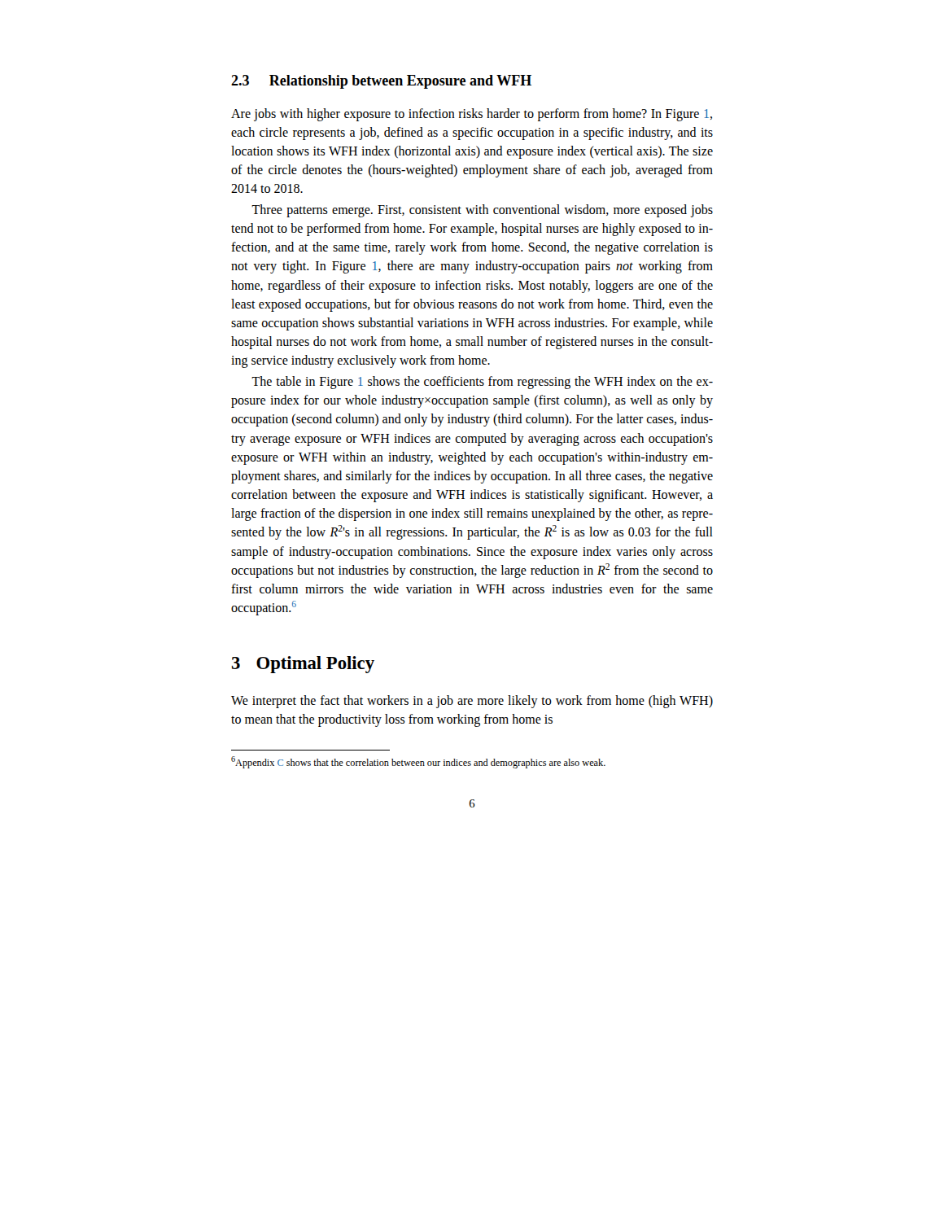2.3 Relationship between Exposure and WFH
Are jobs with higher exposure to infection risks harder to perform from home? In Figure 1, each circle represents a job, defined as a specific occupation in a specific industry, and its location shows its WFH index (horizontal axis) and exposure index (vertical axis). The size of the circle denotes the (hours-weighted) employment share of each job, averaged from 2014 to 2018.
Three patterns emerge. First, consistent with conventional wisdom, more exposed jobs tend not to be performed from home. For example, hospital nurses are highly exposed to infection, and at the same time, rarely work from home. Second, the negative correlation is not very tight. In Figure 1, there are many industry-occupation pairs not working from home, regardless of their exposure to infection risks. Most notably, loggers are one of the least exposed occupations, but for obvious reasons do not work from home. Third, even the same occupation shows substantial variations in WFH across industries. For example, while hospital nurses do not work from home, a small number of registered nurses in the consulting service industry exclusively work from home.
The table in Figure 1 shows the coefficients from regressing the WFH index on the exposure index for our whole industry×occupation sample (first column), as well as only by occupation (second column) and only by industry (third column). For the latter cases, industry average exposure or WFH indices are computed by averaging across each occupation's exposure or WFH within an industry, weighted by each occupation's within-industry employment shares, and similarly for the indices by occupation. In all three cases, the negative correlation between the exposure and WFH indices is statistically significant. However, a large fraction of the dispersion in one index still remains unexplained by the other, as represented by the low R2's in all regressions. In particular, the R2 is as low as 0.03 for the full sample of industry-occupation combinations. Since the exposure index varies only across occupations but not industries by construction, the large reduction in R2 from the second to first column mirrors the wide variation in WFH across industries even for the same occupation.6
3 Optimal Policy
We interpret the fact that workers in a job are more likely to work from home (high WFH) to mean that the productivity loss from working from home is
6Appendix C shows that the correlation between our indices and demographics are also weak.
6